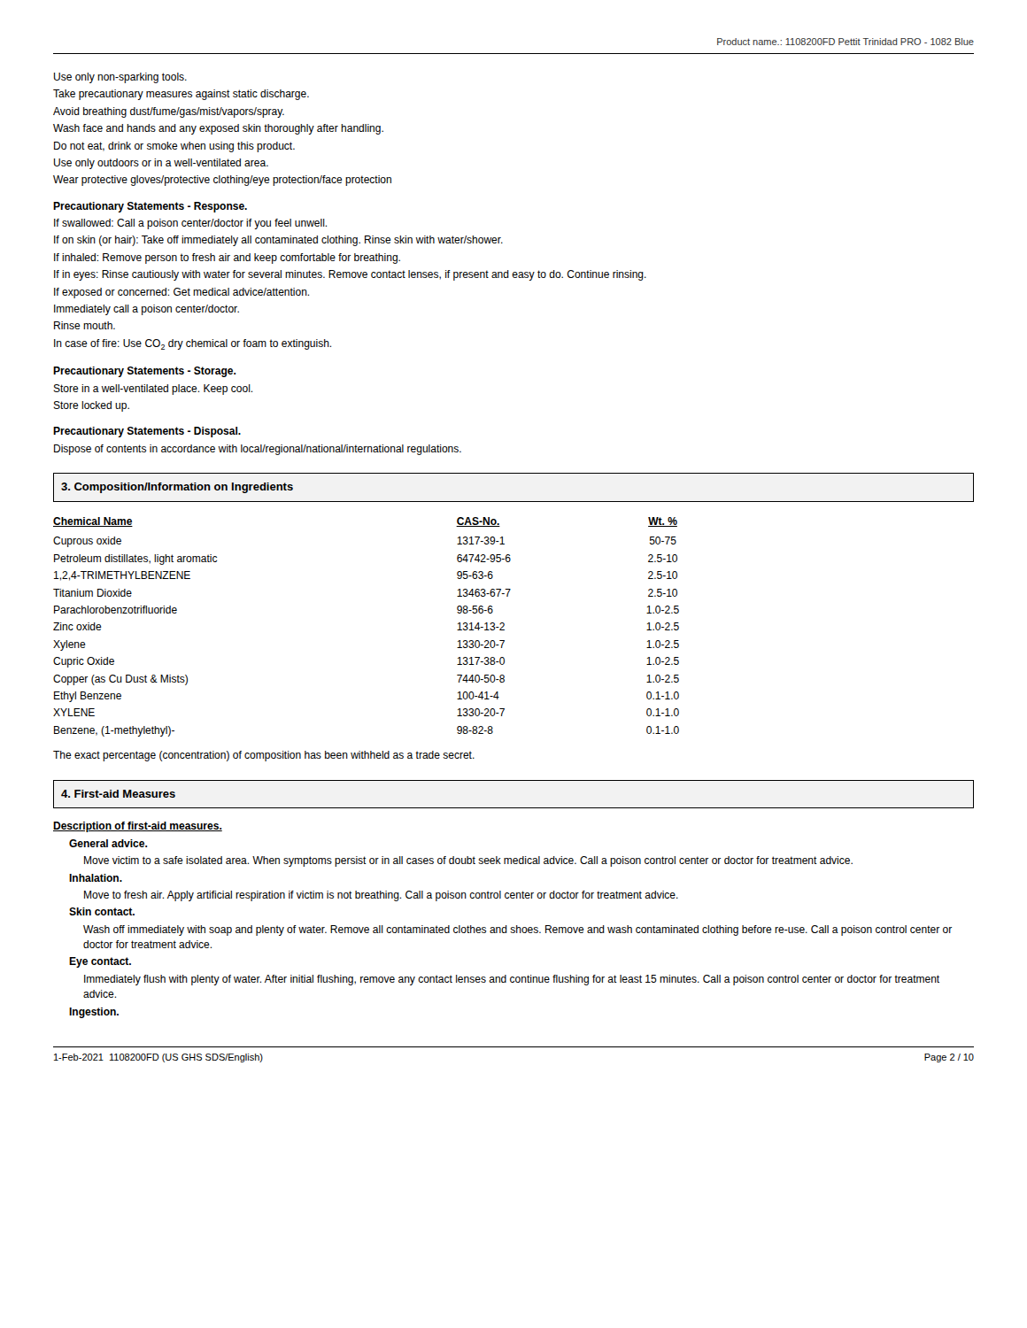Product name.: 1108200FD Pettit Trinidad PRO - 1082 Blue
Use only non-sparking tools.
Take precautionary measures against static discharge.
Avoid breathing dust/fume/gas/mist/vapors/spray.
Wash face and hands and any exposed skin thoroughly after handling.
Do not eat, drink or smoke when using this product.
Use only outdoors or in a well-ventilated area.
Wear protective gloves/protective clothing/eye protection/face protection
Precautionary Statements - Response.
If swallowed: Call a poison center/doctor if you feel unwell.
If on skin (or hair): Take off immediately all contaminated clothing. Rinse skin with water/shower.
If inhaled: Remove person to fresh air and keep comfortable for breathing.
If in eyes: Rinse cautiously with water for several minutes. Remove contact lenses, if present and easy to do. Continue rinsing.
If exposed or concerned: Get medical advice/attention.
Immediately call a poison center/doctor.
Rinse mouth.
In case of fire: Use CO2 dry chemical or foam to extinguish.
Precautionary Statements - Storage.
Store in a well-ventilated place. Keep cool.
Store locked up.
Precautionary Statements - Disposal.
Dispose of contents in accordance with local/regional/national/international regulations.
3. Composition/Information on Ingredients
| Chemical Name | CAS-No. | Wt. % |
| --- | --- | --- |
| Cuprous oxide | 1317-39-1 | 50-75 |
| Petroleum distillates, light aromatic | 64742-95-6 | 2.5-10 |
| 1,2,4-TRIMETHYLBENZENE | 95-63-6 | 2.5-10 |
| Titanium Dioxide | 13463-67-7 | 2.5-10 |
| Parachlorobenzotrifluoride | 98-56-6 | 1.0-2.5 |
| Zinc oxide | 1314-13-2 | 1.0-2.5 |
| Xylene | 1330-20-7 | 1.0-2.5 |
| Cupric Oxide | 1317-38-0 | 1.0-2.5 |
| Copper (as Cu Dust & Mists) | 7440-50-8 | 1.0-2.5 |
| Ethyl Benzene | 100-41-4 | 0.1-1.0 |
| XYLENE | 1330-20-7 | 0.1-1.0 |
| Benzene, (1-methylethyl)- | 98-82-8 | 0.1-1.0 |
The exact percentage (concentration) of composition has been withheld as a trade secret.
4. First-aid Measures
Description of first-aid measures.
General advice.
Move victim to a safe isolated area. When symptoms persist or in all cases of doubt seek medical advice. Call a poison control center or doctor for treatment advice.
Inhalation.
Move to fresh air. Apply artificial respiration if victim is not breathing. Call a poison control center or doctor for treatment advice.
Skin contact.
Wash off immediately with soap and plenty of water. Remove all contaminated clothes and shoes. Remove and wash contaminated clothing before re-use. Call a poison control center or doctor for treatment advice.
Eye contact.
Immediately flush with plenty of water. After initial flushing, remove any contact lenses and continue flushing for at least 15 minutes. Call a poison control center or doctor for treatment advice.
Ingestion.
1-Feb-2021 1108200FD (US GHS SDS/English) Page 2 / 10